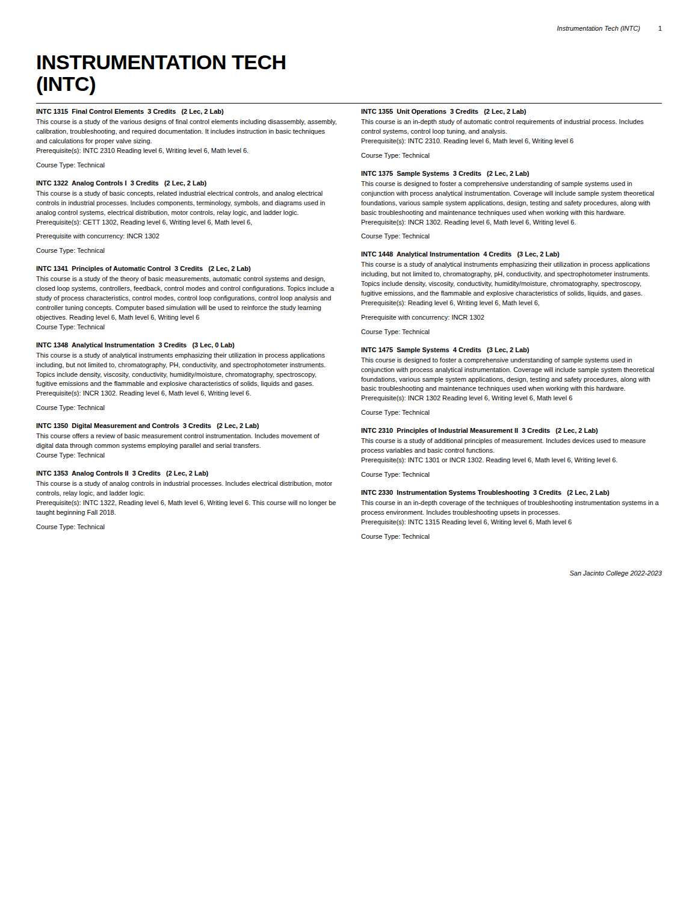Instrumentation Tech (INTC) 1
INSTRUMENTATION TECH
(INTC)
INTC 1315 Final Control Elements 3 Credits (2 Lec, 2 Lab)
This course is a study of the various designs of final control elements including disassembly, assembly, calibration, troubleshooting, and required documentation. It includes instruction in basic techniques and calculations for proper valve sizing.
Prerequisite(s): INTC 2310 Reading level 6, Writing level 6, Math level 6.
Course Type: Technical
INTC 1322 Analog Controls I 3 Credits (2 Lec, 2 Lab)
This course is a study of basic concepts, related industrial electrical controls, and analog electrical controls in industrial processes. Includes components, terminology, symbols, and diagrams used in analog control systems, electrical distribution, motor controls, relay logic, and ladder logic.
Prerequisite(s): CETT 1302, Reading level 6, Writing level 6, Math level 6,
Prerequisite with concurrency: INCR 1302
Course Type: Technical
INTC 1341 Principles of Automatic Control 3 Credits (2 Lec, 2 Lab)
This course is a study of the theory of basic measurements, automatic control systems and design, closed loop systems, controllers, feedback, control modes and control configurations. Topics include a study of process characteristics, control modes, control loop configurations, control loop analysis and controller tuning concepts. Computer based simulation will be used to reinforce the study learning objectives. Reading level 6, Math level 6, Writing level 6
Course Type: Technical
INTC 1348 Analytical Instrumentation 3 Credits (3 Lec, 0 Lab)
This course is a study of analytical instruments emphasizing their utilization in process applications including, but not limited to, chromatography, PH, conductivity, and spectrophotometer instruments. Topics include density, viscosity, conductivity, humidity/moisture, chromatography, spectroscopy, fugitive emissions and the flammable and explosive characteristics of solids, liquids and gases.
Prerequisite(s): INCR 1302. Reading level 6, Math level 6, Writing level 6.
Course Type: Technical
INTC 1350 Digital Measurement and Controls 3 Credits (2 Lec, 2 Lab)
This course offers a review of basic measurement control instrumentation. Includes movement of digital data through common systems employing parallel and serial transfers.
Course Type: Technical
INTC 1353 Analog Controls II 3 Credits (2 Lec, 2 Lab)
This course is a study of analog controls in industrial processes. Includes electrical distribution, motor controls, relay logic, and ladder logic.
Prerequisite(s): INTC 1322, Reading level 6, Math level 6, Writing level 6. This course will no longer be taught beginning Fall 2018.
Course Type: Technical
INTC 1355 Unit Operations 3 Credits (2 Lec, 2 Lab)
This course is an in-depth study of automatic control requirements of industrial process. Includes control systems, control loop tuning, and analysis.
Prerequisite(s): INTC 2310. Reading level 6, Math level 6, Writing level 6
Course Type: Technical
INTC 1375 Sample Systems 3 Credits (2 Lec, 2 Lab)
This course is designed to foster a comprehensive understanding of sample systems used in conjunction with process analytical instrumentation. Coverage will include sample system theoretical foundations, various sample system applications, design, testing and safety procedures, along with basic troubleshooting and maintenance techniques used when working with this hardware.
Prerequisite(s): INCR 1302. Reading level 6, Math level 6, Writing level 6.
Course Type: Technical
INTC 1448 Analytical Instrumentation 4 Credits (3 Lec, 2 Lab)
This course is a study of analytical instruments emphasizing their utilization in process applications including, but not limited to, chromatography, pH, conductivity, and spectrophotometer instruments. Topics include density, viscosity, conductivity, humidity/moisture, chromatography, spectroscopy, fugitive emissions, and the flammable and explosive characteristics of solids, liquids, and gases.
Prerequisite(s): Reading level 6, Writing level 6, Math level 6,
Prerequisite with concurrency: INCR 1302
Course Type: Technical
INTC 1475 Sample Systems 4 Credits (3 Lec, 2 Lab)
This course is designed to foster a comprehensive understanding of sample systems used in conjunction with process analytical instrumentation. Coverage will include sample system theoretical foundations, various sample system applications, design, testing and safety procedures, along with basic troubleshooting and maintenance techniques used when working with this hardware.
Prerequisite(s): INCR 1302 Reading level 6, Writing level 6, Math level 6
Course Type: Technical
INTC 2310 Principles of Industrial Measurement II 3 Credits (2 Lec, 2 Lab)
This course is a study of additional principles of measurement. Includes devices used to measure process variables and basic control functions.
Prerequisite(s): INTC 1301 or INCR 1302. Reading level 6, Math level 6, Writing level 6.
Course Type: Technical
INTC 2330 Instrumentation Systems Troubleshooting 3 Credits (2 Lec, 2 Lab)
This course in an in-depth coverage of the techniques of troubleshooting instrumentation systems in a process environment. Includes troubleshooting upsets in processes.
Prerequisite(s): INTC 1315 Reading level 6, Writing level 6, Math level 6
Course Type: Technical
San Jacinto College 2022-2023